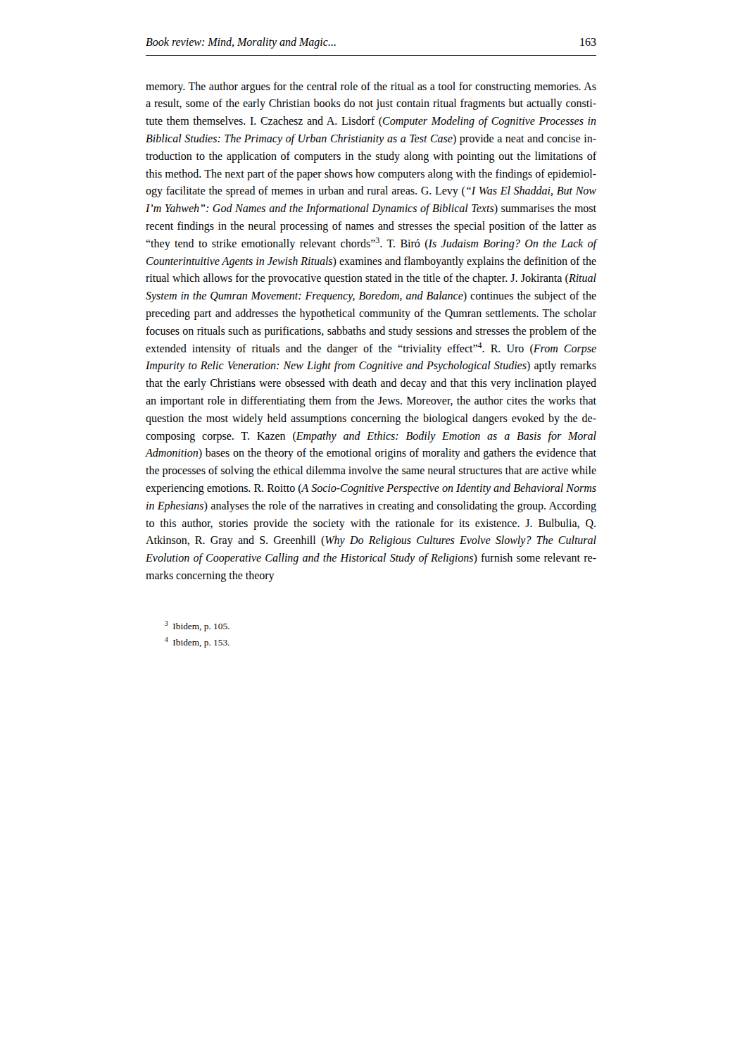Book review: Mind, Morality and Magic... 163
memory. The author argues for the central role of the ritual as a tool for constructing memories. As a result, some of the early Christian books do not just contain ritual fragments but actually constitute them themselves. I. Czachesz and A. Lisdorf (Computer Modeling of Cognitive Processes in Biblical Studies: The Primacy of Urban Christianity as a Test Case) provide a neat and concise introduction to the application of computers in the study along with pointing out the limitations of this method. The next part of the paper shows how computers along with the findings of epidemiology facilitate the spread of memes in urban and rural areas. G. Levy (“I Was El Shaddai, But Now I’m Yahweh”: God Names and the Informational Dynamics of Biblical Texts) summarises the most recent findings in the neural processing of names and stresses the special position of the latter as “they tend to strike emotionally relevant chords”3. T. Biró (Is Judaism Boring? On the Lack of Counterintuitive Agents in Jewish Rituals) examines and flamboyantly explains the definition of the ritual which allows for the provocative question stated in the title of the chapter. J. Jokiranta (Ritual System in the Qumran Movement: Frequency, Boredom, and Balance) continues the subject of the preceding part and addresses the hypothetical community of the Qumran settlements. The scholar focuses on rituals such as purifications, sabbaths and study sessions and stresses the problem of the extended intensity of rituals and the danger of the “triviality effect”4. R. Uro (From Corpse Impurity to Relic Veneration: New Light from Cognitive and Psychological Studies) aptly remarks that the early Christians were obsessed with death and decay and that this very inclination played an important role in differentiating them from the Jews. Moreover, the author cites the works that question the most widely held assumptions concerning the biological dangers evoked by the decomposing corpse. T. Kazen (Empathy and Ethics: Bodily Emotion as a Basis for Moral Admonition) bases on the theory of the emotional origins of morality and gathers the evidence that the processes of solving the ethical dilemma involve the same neural structures that are active while experiencing emotions. R. Roitto (A Socio-Cognitive Perspective on Identity and Behavioral Norms in Ephesians) analyses the role of the narratives in creating and consolidating the group. According to this author, stories provide the society with the rationale for its existence. J. Bulbulia, Q. Atkinson, R. Gray and S. Greenhill (Why Do Religious Cultures Evolve Slowly? The Cultural Evolution of Cooperative Calling and the Historical Study of Religions) furnish some relevant remarks concerning the theory
3 Ibidem, p. 105.
4 Ibidem, p. 153.